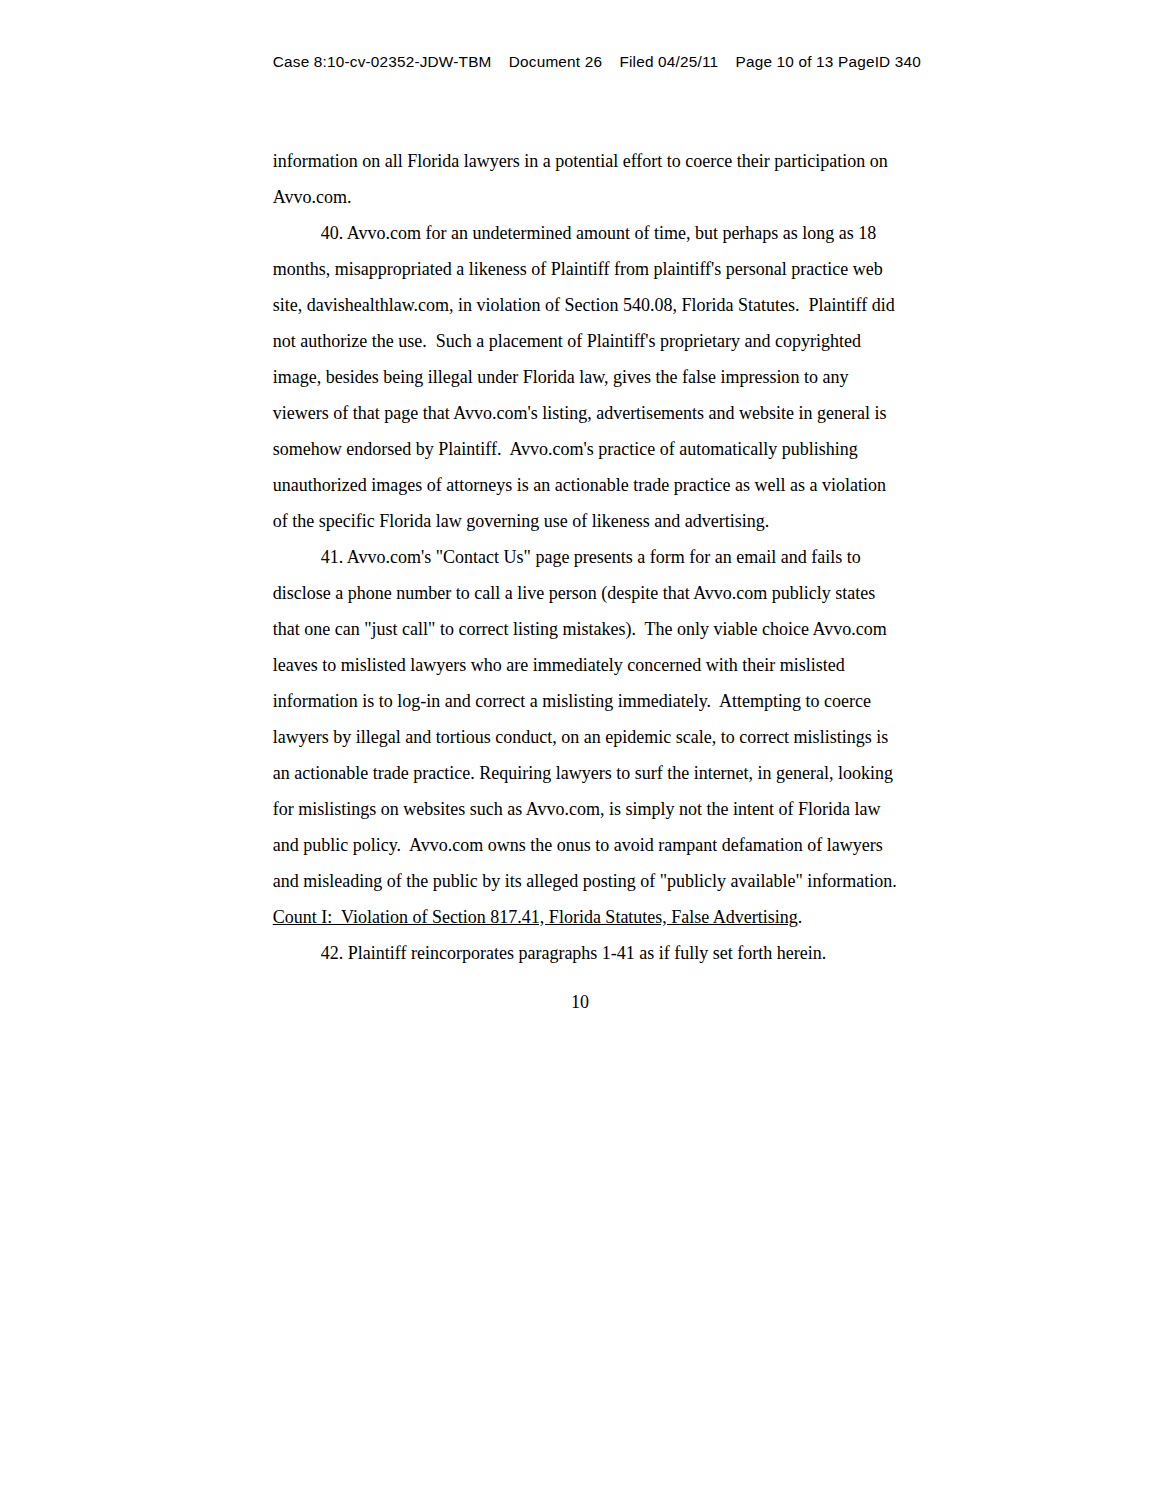Case 8:10-cv-02352-JDW-TBM Document 26 Filed 04/25/11 Page 10 of 13 PageID 340
information on all Florida lawyers in a potential effort to coerce their participation on Avvo.com.
40. Avvo.com for an undetermined amount of time, but perhaps as long as 18 months, misappropriated a likeness of Plaintiff from plaintiff's personal practice web site, davishealthlaw.com, in violation of Section 540.08, Florida Statutes. Plaintiff did not authorize the use. Such a placement of Plaintiff's proprietary and copyrighted image, besides being illegal under Florida law, gives the false impression to any viewers of that page that Avvo.com's listing, advertisements and website in general is somehow endorsed by Plaintiff. Avvo.com's practice of automatically publishing unauthorized images of attorneys is an actionable trade practice as well as a violation of the specific Florida law governing use of likeness and advertising.
41. Avvo.com's "Contact Us" page presents a form for an email and fails to disclose a phone number to call a live person (despite that Avvo.com publicly states that one can "just call" to correct listing mistakes). The only viable choice Avvo.com leaves to mislisted lawyers who are immediately concerned with their mislisted information is to log-in and correct a mislisting immediately. Attempting to coerce lawyers by illegal and tortious conduct, on an epidemic scale, to correct mislistings is an actionable trade practice. Requiring lawyers to surf the internet, in general, looking for mislistings on websites such as Avvo.com, is simply not the intent of Florida law and public policy. Avvo.com owns the onus to avoid rampant defamation of lawyers and misleading of the public by its alleged posting of "publicly available" information.
Count I: Violation of Section 817.41, Florida Statutes, False Advertising.
42. Plaintiff reincorporates paragraphs 1-41 as if fully set forth herein.
10